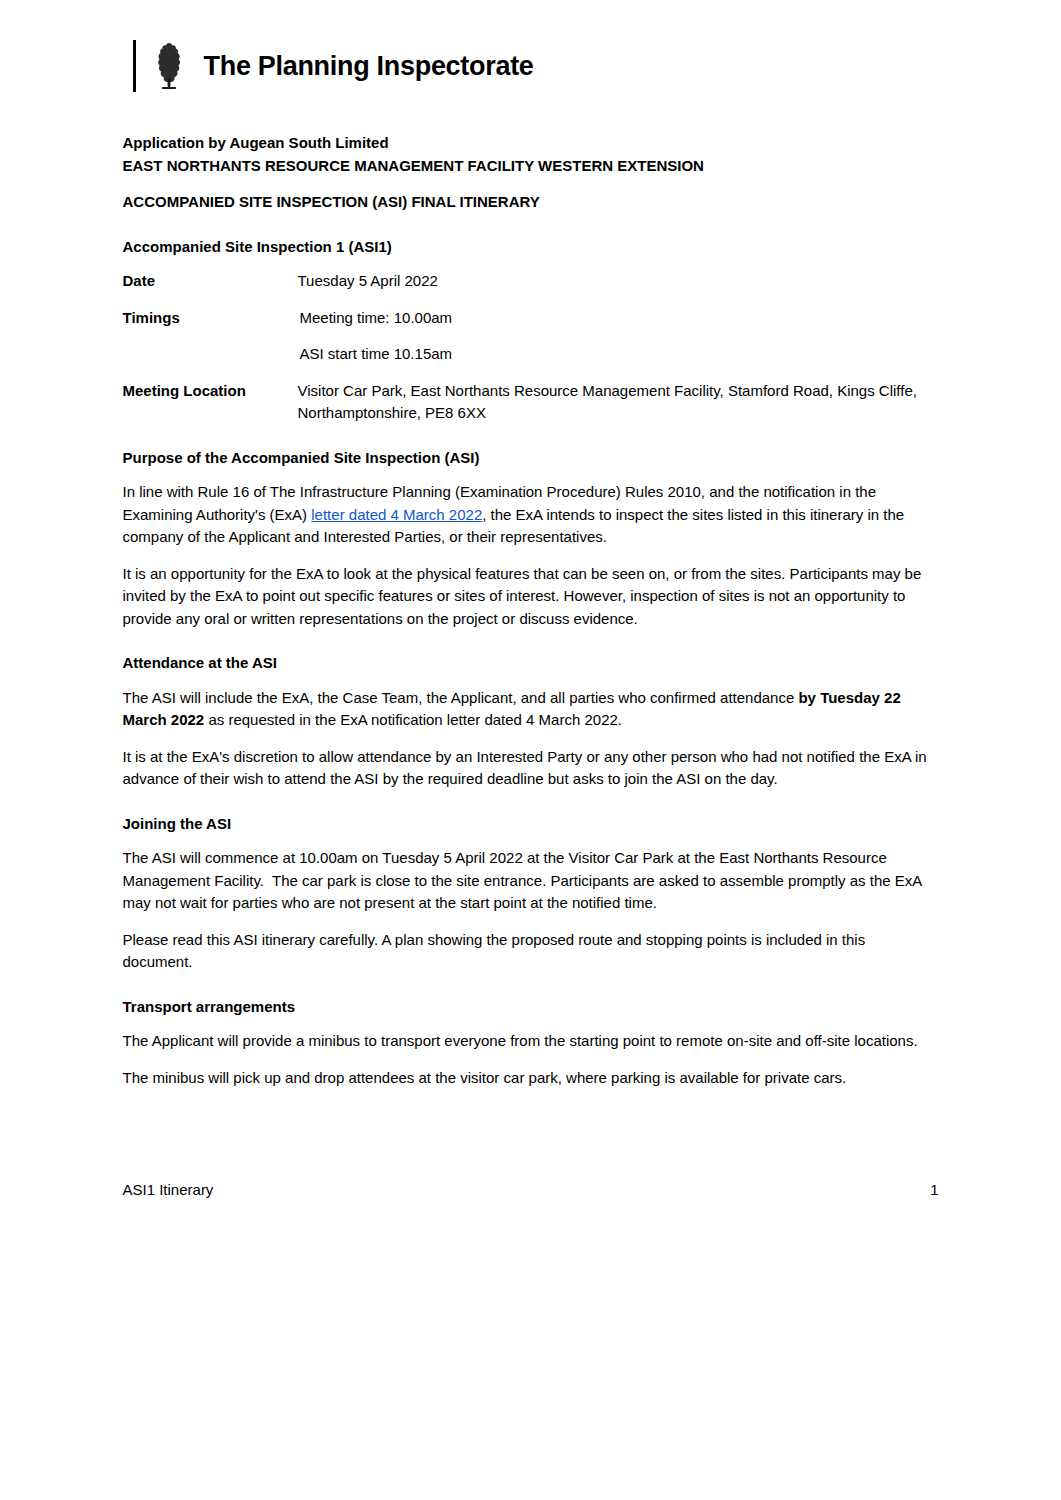The Planning Inspectorate
Application by Augean South Limited
East Northants Resource Management Facility Western Extension
Accompanied Site Inspection (ASI) Final Itinerary
Accompanied Site Inspection 1 (ASI1)
Date
Tuesday 5 April 2022
Timings
Meeting time: 10.00am
ASI start time 10.15am
Meeting Location
Visitor Car Park, East Northants Resource Management Facility, Stamford Road, Kings Cliffe, Northamptonshire, PE8 6XX
Purpose of the Accompanied Site Inspection (ASI)
In line with Rule 16 of The Infrastructure Planning (Examination Procedure) Rules 2010, and the notification in the Examining Authority's (ExA) letter dated 4 March 2022, the ExA intends to inspect the sites listed in this itinerary in the company of the Applicant and Interested Parties, or their representatives.
It is an opportunity for the ExA to look at the physical features that can be seen on, or from the sites. Participants may be invited by the ExA to point out specific features or sites of interest. However, inspection of sites is not an opportunity to provide any oral or written representations on the project or discuss evidence.
Attendance at the ASI
The ASI will include the ExA, the Case Team, the Applicant, and all parties who confirmed attendance by Tuesday 22 March 2022 as requested in the ExA notification letter dated 4 March 2022.
It is at the ExA's discretion to allow attendance by an Interested Party or any other person who had not notified the ExA in advance of their wish to attend the ASI by the required deadline but asks to join the ASI on the day.
Joining the ASI
The ASI will commence at 10.00am on Tuesday 5 April 2022 at the Visitor Car Park at the East Northants Resource Management Facility. The car park is close to the site entrance. Participants are asked to assemble promptly as the ExA may not wait for parties who are not present at the start point at the notified time.
Please read this ASI itinerary carefully. A plan showing the proposed route and stopping points is included in this document.
Transport arrangements
The Applicant will provide a minibus to transport everyone from the starting point to remote on-site and off-site locations.
The minibus will pick up and drop attendees at the visitor car park, where parking is available for private cars.
ASI1 Itinerary 1